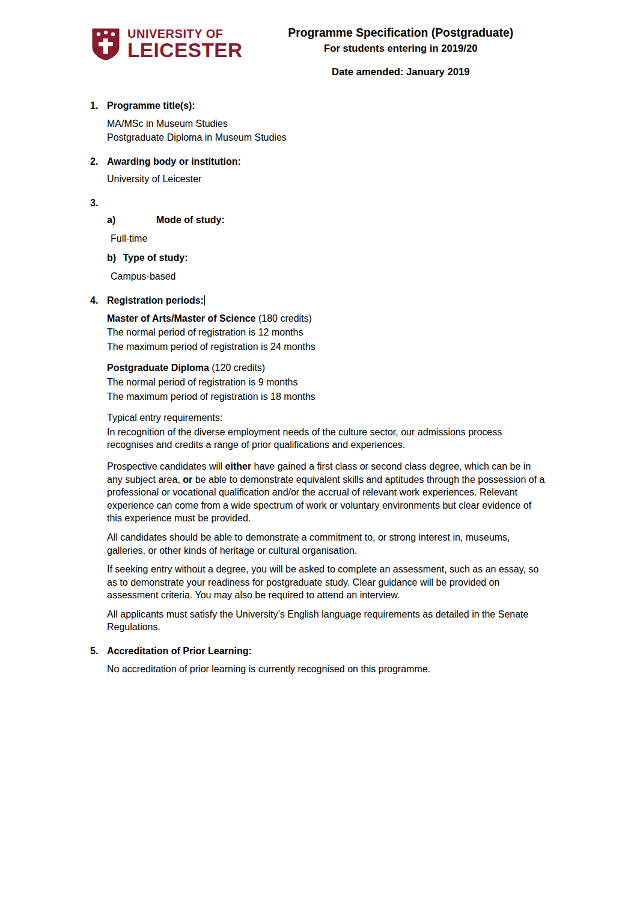UNIVERSITY OF LEICESTER
Programme Specification (Postgraduate)
For students entering in 2019/20
Date amended: January 2019
Programme title(s):
MA/MSc in Museum Studies
Postgraduate Diploma in Museum Studies
Awarding body or institution:
University of Leicester
a) Mode of study:
Full-time
b) Type of study:
Campus-based
Registration periods:
Master of Arts/Master of Science (180 credits)
The normal period of registration is 12 months
The maximum period of registration is 24 months
Postgraduate Diploma (120 credits)
The normal period of registration is 9 months
The maximum period of registration is 18 months
Typical entry requirements:
In recognition of the diverse employment needs of the culture sector, our admissions process recognises and credits a range of prior qualifications and experiences.
Prospective candidates will either have gained a first class or second class degree, which can be in any subject area, or be able to demonstrate equivalent skills and aptitudes through the possession of a professional or vocational qualification and/or the accrual of relevant work experiences. Relevant experience can come from a wide spectrum of work or voluntary environments but clear evidence of this experience must be provided.
All candidates should be able to demonstrate a commitment to, or strong interest in, museums, galleries, or other kinds of heritage or cultural organisation.
If seeking entry without a degree, you will be asked to complete an assessment, such as an essay, so as to demonstrate your readiness for postgraduate study. Clear guidance will be provided on assessment criteria. You may also be required to attend an interview.
All applicants must satisfy the University’s English language requirements as detailed in the Senate Regulations.
Accreditation of Prior Learning:
No accreditation of prior learning is currently recognised on this programme.